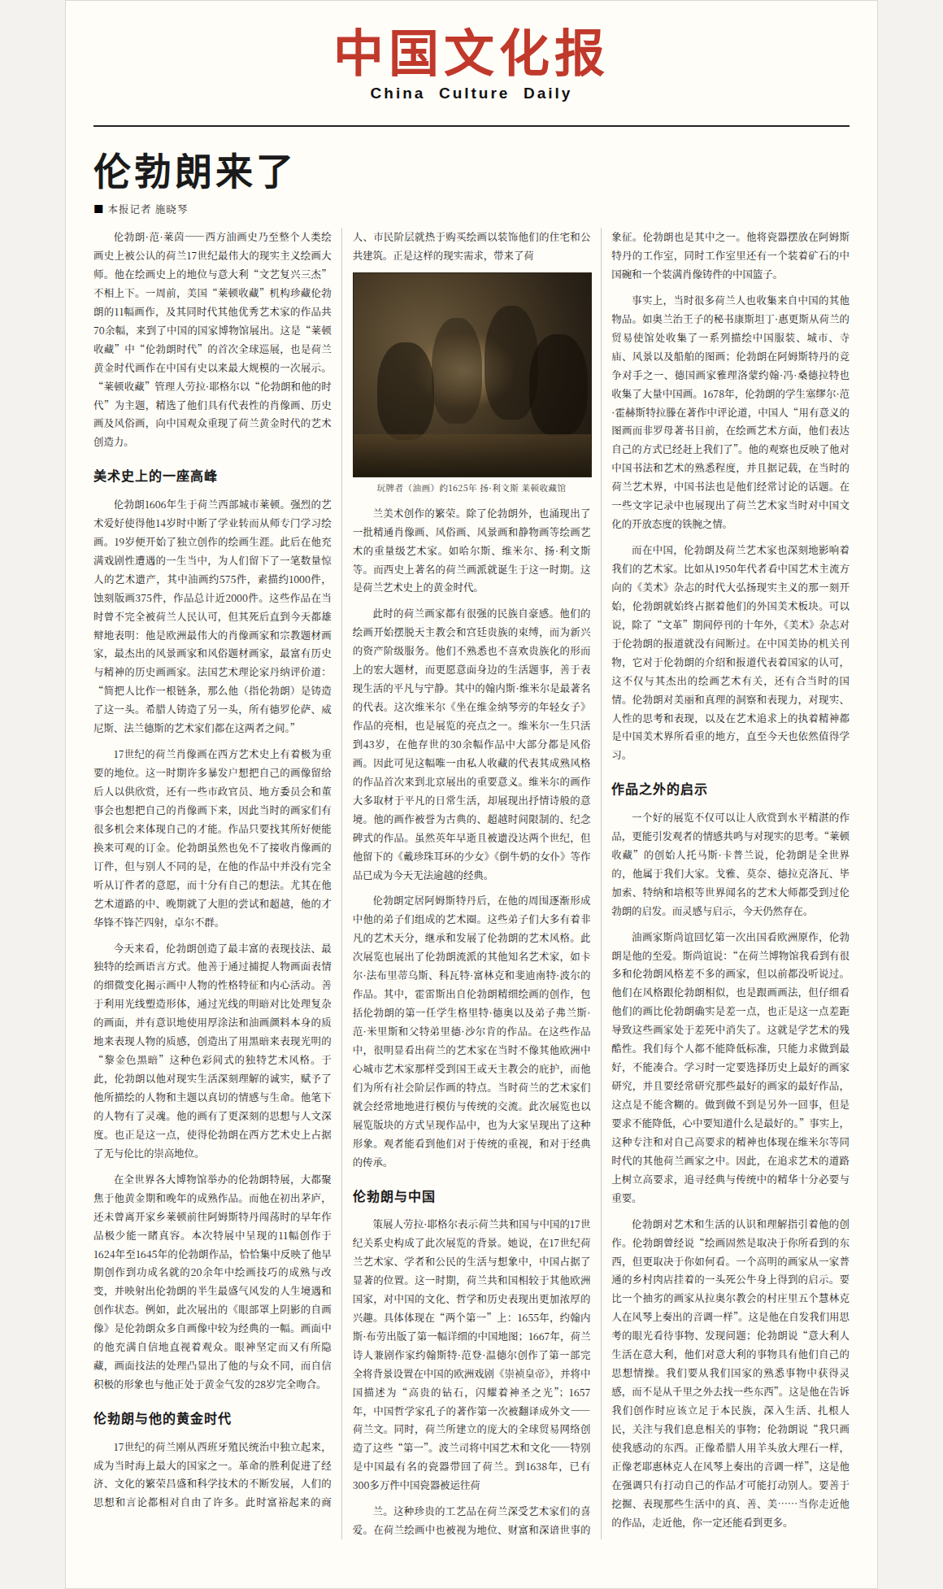中国文化报
China Culture Daily
伦勃朗来了
■本报记者 施晓琴
伦勃朗·范·莱茵——西方油画史乃至整个人类绘画史上被公认的荷兰17世纪最伟大的现实主义绘画大师。他在绘画史上的地位与意大利“文艺复兴三杰”不相上下。一周前，美国“莱顿收藏”机构珍藏伦勃朗的11幅画作，及其同时代其他优秀艺术家的作品共70余幅，来到了中国的国家博物馆展出。这是“莱顿收藏”中“伦勃朗时代”的首次全球巡展，也是荷兰黄金时代画作在中国有史以来最大规模的一次展示。“莱顿收藏”管理人劳拉·耶格尔以“伦勃朗和他的时代”为主题，精选了他们具有代表性的肖像画、历史画及风俗画，向中国观众重现了荷兰黄金时代的艺术创造力。
美术史上的一座高峰
伦勃朗1606年生于荷兰西部城市莱顿。强烈的艺术爱好使得他14岁时中断了学业转而从师专门学习绘画。19岁便开始了独立创作的绘画生涯。此后在他充满戏剧性遭遇的一生当中，为人们留下了一笔数量惊人的艺术遗产，其中油画约575件，素描约1000件，蚀刻版画375件，作品总计近2000件。这些作品在当时曾不完全被荷兰人民认可，但其死后直到今天都雄辩地表明：他是欧洲最伟大的肖像画家和宗教题材画家，最杰出的风景画家和风俗题材画家，最富有历史与精神的历史画画家。法国艺术理论家丹纳评价道：“简把人比作一根链条，那么他（指伦勃朗）是铸造了这一头。希腊人铸造了另一头，所有德罗伦萨、威尼斯、法兰德斯的艺术家们都在这两者之间。”
17世纪的荷兰肖像画在西方艺术史上有着极为重要的地位。这一时期许多暴发户想把自己的画像留给后人以供欣赏，还有一些市政官员、地方委员会和董事会也想把自己的肖像画下来，因此当时的画家们有很多机会来体现自己的才能。作品只要找其所好便能换来可观的订金。伦勃朗虽然也免不了接收肖像画的订件，但与别人不同的是，在他的作品中并没有完全听从订件者的意愿，而十分有自己的想法。尤其在他艺术道路的中、晚期就了大胆的尝试和超越，他的才华锋不锋芒四射，卓尔不群。
今天来看，伦勃朗创造了最丰富的表现技法、最独特的绘画语言方式。他善于通过捕捉人物画面表情的细微变化揭示画中人物的性格特征和内心活动。善于利用光线塑造形体，通过光线的明暗对比处理复杂的画面，并有意识地使用厚涂法和油画颜料本身的质地来表现人物的质感，创造出了用黑暗来表现光明的“黎金色黑暗”这种色彩间式的独特艺术风格。于此，伦勃朗以他对现实生活深刻理解的诚实，赋予了他所描绘的人物和主题以真切的情感与生命。他笔下的人物有了灵魂。他的画有了更深刻的思想与人文深度。也正是这一点，使得伦勃朗在西方艺术史上占据了无与伦比的崇高地位。
在全世界各大博物馆举办的伦勃朗特展，大都聚焦于他黄金期和晚年的成熟作品。而他在初出茅庐，还未曾离开家乡莱顿前往阿姆斯特丹闯荡时的早年作品极少能一睹真容。本次特展中呈现的11幅创作于1624年至1645年的伦勃朗作品，恰恰集中反映了他早期创作到功成名就的20余年中绘画技巧的成熟与改变，并映射出伦勃朗的半生最盛气风发的人生境遇和创作状态。例如，此次展出的《眼部罩上阴影的自画像》是伦勃朗众多自画像中较为经典的一幅。画面中的他充满自信地直视着观众。眼神坚定而又有所隐藏，画面技法的处理凸显出了他的与众不同，而自信积极的形象也与他正处于黄金气发的28岁完全吻合。
伦勃朗与他的黄金时代
17世纪的荷兰刚从西班牙殖民统治中独立起来，成为当时海上最大的国家之一。革命的胜利促进了经济、文化的繁荣昌盛和科学技术的不断发展，人们的思想和言论都相对自由了许多。此时富裕起来的商人、市民阶层就热于购买绘画以装饰他们的住宅和公共建筑。正是这样的现实需求，带来了荷
玩牌者（油画）约1625年 扬·利文斯 莱顿收藏馆
兰美术创作的繁荣。除了伦勃朗外，也涌现出了一批精通肖像画、风俗画、风景画和静物画等绘画艺术的重量级艺术家。如哈尔斯、维米尔、扬·利文斯等。而西史上著名的荷兰画派就诞生于这一时期。这是荷兰艺术史上的黄金时代。
此时的荷兰画家都有很强的民族自豪感。他们的绘画开始摆脱天主教会和宫廷贵族的束缚，而为新兴的资产阶级服务。他们不熟悉也不喜欢贵族化的形而上的宏大题材，而更愿意面身边的生活题事，善于表现生活的平凡与宁静。其中的翰内斯·维米尔是最著名的代表。这次维米尔《坐在维金纳琴旁的年轻女子》作品的亮相，也是展览的亮点之一。维米尔一生只活到43岁，在他存世的30余幅作品中大部分都是风俗画。因此可见这幅唯一由私人收藏的代表其成熟风格的作品首次来到北京展出的重要意义。维米尔的画作大多取材于平凡的日常生活，却展现出抒情诗般的意境。他的画作被誉为古典的、超越时间限制的、纪念碑式的作品。虽然英年早逝且被遗没达两个世纪，但他留下的《戴珍珠耳环的少女》《倒牛奶的女仆》等作品已成为今天无法逾越的经典。
伦勃朗定居阿姆斯特丹后，在他的周围逐渐形成中他的弟子们组成的艺术圈。这些弟子们大多有着非凡的艺术天分，继承和发展了伦勃朗的艺术风格。此次展览也展出了伦勃朗流派的其他知名艺术家，如卡尔·法布里蒂乌斯、科瓦特·富林克和斐迪南特·波尔的作品。其中，霍雷斯出自伦勃朗精细绘画的创作，包括伦勃朗的第一任学生格里特·德奥以及弟子弗兰斯·范·米里斯和父特弟里德·沙尔肯的作品。在这些作品中，很明显看出荷兰的艺术家在当时不像其他欧洲中心城市艺术家那样受到国王或天主教会的庇护，而他们为所有社会阶层作画的特点。当时荷兰的艺术家们就会经常地地进行模仿与传统的交流。此次展览也以展览版块的方式呈现作品中，也为大家呈现出了这种形象。观者能看到他们对于传统的重视，和对于经典的传承。
伦勃朗与中国
策展人劳拉·耶格尔表示荷兰共和国与中国的17世纪关系史构成了此次展览的背景。她说，在17世纪荷兰艺术家、学者和公民的生活与想象中，中国占据了显著的位置。这一时期，荷兰共和国相较于其他欧洲国家，对中国的文化、哲学和历史表现出更加浓厚的兴趣。具体体现在“两个第一”上：1655年，约翰内斯·布劳出版了第一幅详细的中国地图；1667年，荷兰诗人兼剧作家约翰斯特·范登·温德尔创作了第一部完全将背景设置在中国的欧洲戏剧《崇祯皇帝》，并将中国描述为“高贵的钻石，闪耀着神圣之光”；1657年，中国哲学家孔子的著作第一次被翻译成外文——荷兰文。同时，荷兰所建立的庞大的全球贸易网络创造了这些“第一”。波兰司将中国艺术和文化——特别是中国最有名的瓷器带回了荷兰。到1638年，已有300多万件中国瓷器被运往荷
兰。这种珍贵的工艺品在荷兰深受艺术家们的喜爱。在荷兰绘画中也被视为地位、财富和深谙世事的象征。伦勃朗也是其中之一。他将瓷器摆放在阿姆斯特丹的工作室，同时工作室里还有一个装着矿石的中国碗和一个装满肖像铸件的中国篮子。
事实上，当时很多荷兰人也收集来自中国的其他物品。如奥兰治王子的秘书康斯坦丁·惠更斯从荷兰的贸易使馆处收集了一系列描绘中国服装、城市、寺庙、风景以及船舶的图画；伦勃朗在阿姆斯特丹的竞争对手之一、德国画家雅理洛蒙约翰·冯·桑德拉特也收集了大量中国画。1678年，伦勃朗的学生塞缪尔·范·霍赫斯特拉滕在著作中评论道，中国人“用有意义的图画而非罗母著书目前，在绘画艺术方面，他们表达自己的方式已经赶上我们了”。他的观察也反映了他对中国书法和艺术的熟悉程度，并且据记载，在当时的荷兰艺术界，中国书法也是他们经常讨论的话题。在一些文字记录中也展现出了荷兰艺术家当时对中国文化的开放态度的铁腕之情。
而在中国，伦勃朗及荷兰艺术家也深刻地影响着我们的艺术家。比如从1950年代者看中国艺术主流方向的《美术》杂志的时代大弘扬现实主义的那一刻开始，伦勃朗就始终占据着他们的外国美术板块。可以说，除了“文革”期间停刊的十年外，《美术》杂志对于伦勃朗的报道就没有间断过。在中国美协的机关刊物，它对于伦勃朗的介绍和报道代表着国家的认可，这不仅与其杰出的绘画艺术有关，还有合当时的国情。伦勃朗对美丽和真理的洞察和表现力，对现实、人性的思考和表现，以及在艺术追求上的执着精神都是中国美术界所看重的地方，直至今天也依然值得学习。
作品之外的启示
一个好的展览不仅可以让人欣赏到水平精湛的作品，更能引发观者的情感共鸣与对现实的思考。“莱顿收藏”的创始人托马斯·卡普兰说，伦勃朗是全世界的，他属于我们大家。戈雅、莫奈、德拉克洛瓦、毕加索、特纳和培根等世界闻名的艺术大师都受到过伦勃朗的启发。而灵感与启示，今天仍然存在。
油画家斯尚谊回忆第一次出国看欧洲原作，伦勃朗是他的至爱。斯尚谊说：“在荷兰博物馆我看到有很多和伦勃朗风格差不多的画家，但以前都没听说过。他们在风格跟伦勃朗相似，也是跟画画法，但仔细看他们的画比伦勃朗确实是差一点，也正是这一点差距导致这些画家处于差死中消失了。这就是学艺术的残酷性。我们每个人都不能降低标准，只能力求做到最好，不能凑合。学习时一定要选择历史上最好的画家研究，并且要经常研究那些最好的画家的最好作品，这点是不能含糊的。做到做不到是另外一回事，但是要求不能降低，心中要知道什么是最好的。”事实上，这种专注和对自己高要求的精神也体现在维米尔等同时代的其他荷兰画家之中。因此，在追求艺术的道路上树立高要求，追寻经典与传统中的精华十分必要与重要。
伦勃朗对艺术和生活的认识和理解指引着他的创作。伦勃朗曾经说“绘画固然是取决于你所看到的东西，但更取决于你如何看。一个高明的画家从一家普通的乡村肉店挂着的一头死公牛身上得到的启示。要比一个抽劣的画家从拉奥尔教会的村庄里五个慧林克人在风琴上奏出的音调一样”。这是他在自发我们用思考的眼光看待事物、发现问题；伦勃朗说“意大利人生活在意大利，他们对意大利的事物具有他们自己的思想情操。我们要从我们国家的熟悉事物中获得灵感，而不是从千里之外去找一些东西”。这是他在告诉我们创作时应该立足于本民族，深入生活、扎根人民，关注与我们息息相关的事物；伦勃朗说“我只画使我感动的东西。正像希腊人用羊头放大理石一样，正像老耶惠林克人在风琴上奏出的音调一样”，这是他在强调只有打动自己的作品才可能打动别人。要善于挖掘、表现那些生活中的真、善、美……当你走近他的作品，走近他，你一定还能看到更多。